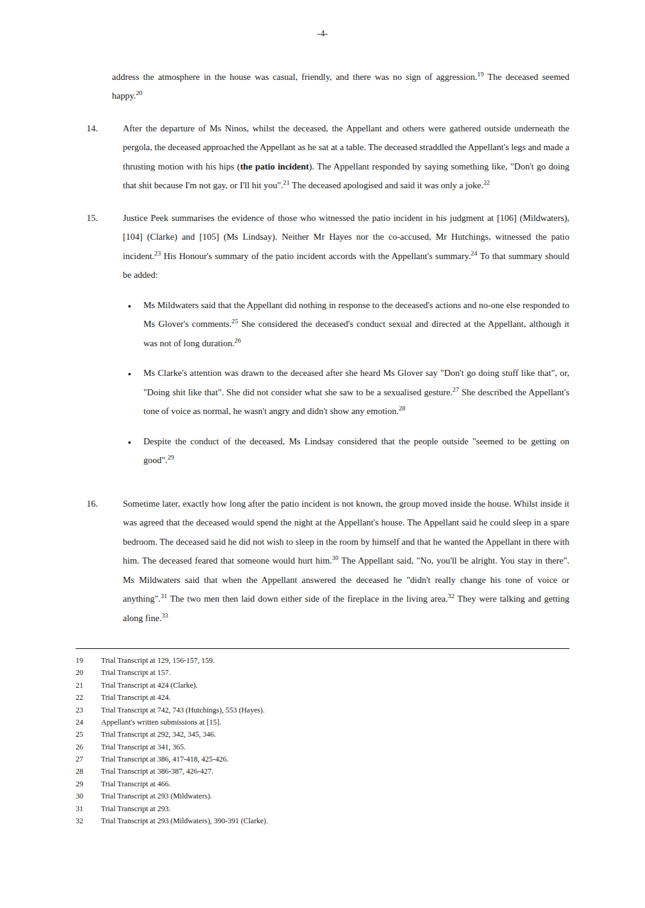-4-
address the atmosphere in the house was casual, friendly, and there was no sign of aggression.19 The deceased seemed happy.20
14.
After the departure of Ms Ninos, whilst the deceased, the Appellant and others were gathered outside underneath the pergola, the deceased approached the Appellant as he sat at a table. The deceased straddled the Appellant's legs and made a thrusting motion with his hips (the patio incident). The Appellant responded by saying something like, "Don't go doing that shit because I'm not gay, or I'll hit you".21 The deceased apologised and said it was only a joke.22
15.
Justice Peek summarises the evidence of those who witnessed the patio incident in his judgment at [106] (Mildwaters), [104] (Clarke) and [105] (Ms Lindsay). Neither Mr Hayes nor the co-accused, Mr Hutchings, witnessed the patio incident.23 His Honour's summary of the patio incident accords with the Appellant's summary.24 To that summary should be added:
Ms Mildwaters said that the Appellant did nothing in response to the deceased's actions and no-one else responded to Ms Glover's comments.25 She considered the deceased's conduct sexual and directed at the Appellant, although it was not of long duration.26
Ms Clarke's attention was drawn to the deceased after she heard Ms Glover say "Don't go doing stuff like that", or, "Doing shit like that". She did not consider what she saw to be a sexualised gesture.27 She described the Appellant's tone of voice as normal, he wasn't angry and didn't show any emotion.28
Despite the conduct of the deceased, Ms Lindsay considered that the people outside "seemed to be getting on good".29
16.
Sometime later, exactly how long after the patio incident is not known, the group moved inside the house. Whilst inside it was agreed that the deceased would spend the night at the Appellant's house. The Appellant said he could sleep in a spare bedroom. The deceased said he did not wish to sleep in the room by himself and that he wanted the Appellant in there with him. The deceased feared that someone would hurt him.30 The Appellant said, "No, you'll be alright. You stay in there". Ms Mildwaters said that when the Appellant answered the deceased he "didn't really change his tone of voice or anything".31 The two men then laid down either side of the fireplace in the living area.32 They were talking and getting along fine.33
| 19 | Trial Transcript at 129, 156-157, 159. |
| 20 | Trial Transcript at 157. |
| 21 | Trial Transcript at 424 (Clarke). |
| 22 | Trial Transcript at 424. |
| 23 | Trial Transcript at 742, 743 (Hutchings), 553 (Hayes). |
| 24 | Appellant's written submissions at [15]. |
| 25 | Trial Transcript at 292, 342, 345, 346. |
| 26 | Trial Transcript at 341, 365. |
| 27 | Trial Transcript at 386, 417-418, 425-426. |
| 28 | Trial Transcript at 386-387, 426-427. |
| 29 | Trial Transcript at 466. |
| 30 | Trial Transcript at 293 (Mildwaters). |
| 31 | Trial Transcript at 293. |
| 32 | Trial Transcript at 293 (Mildwaters), 390-391 (Clarke). |